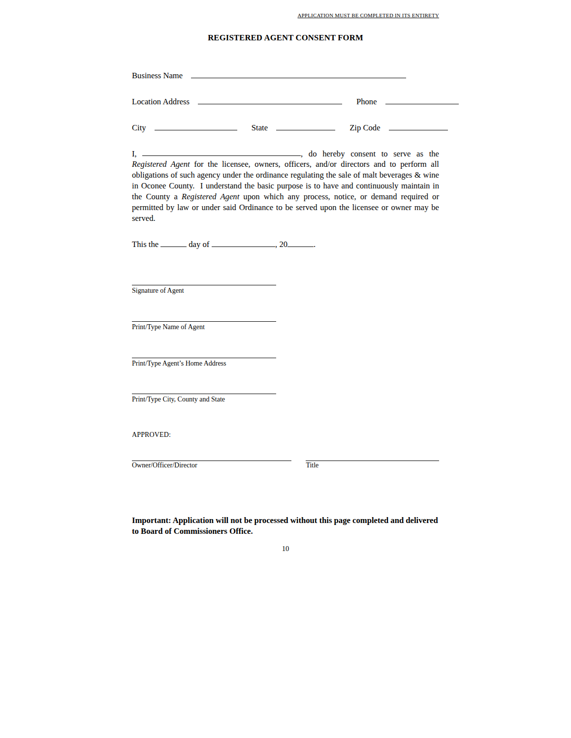APPLICATION MUST BE COMPLETED IN ITS ENTIRETY
REGISTERED AGENT CONSENT FORM
Business Name
Location Address Phone
City State Zip Code
I, , do hereby consent to serve as the Registered Agent for the licensee, owners, officers, and/or directors and to perform all obligations of such agency under the ordinance regulating the sale of malt beverages & wine in Oconee County. I understand the basic purpose is to have and continuously maintain in the County a Registered Agent upon which any process, notice, or demand required or permitted by law or under said Ordinance to be served upon the licensee or owner may be served.
This the day of , 20 .
Signature of Agent
Print/Type Name of Agent
Print/Type Agent’s Home Address
Print/Type City, County and State
APPROVED:
| Owner/Officer/Director | | Title |
Important: Application will not be processed without this page completed and delivered to Board of Commissioners Office.
10